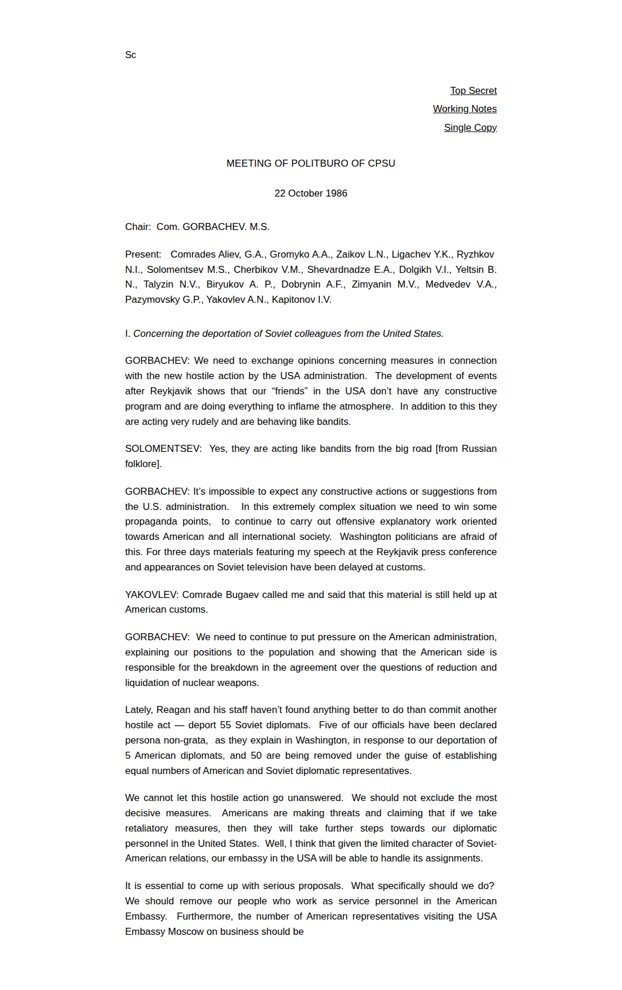Sc
Top Secret
Working Notes
Single Copy
MEETING OF POLITBURO OF CPSU
22 October 1986
Chair: Com. GORBACHEV. M.S.
Present: Comrades Aliev, G.A., Gromyko A.A., Zaikov L.N., Ligachev Y.K., Ryzhkov N.I., Solomentsev M.S., Cherbikov V.M., Shevardnadze E.A., Dolgikh V.I., Yeltsin B. N., Talyzin N.V., Biryukov A. P., Dobrynin A.F., Zimyanin M.V., Medvedev V.A., Pazymovsky G.P., Yakovlev A.N., Kapitonov I.V.
I. Concerning the deportation of Soviet colleagues from the United States.
GORBACHEV: We need to exchange opinions concerning measures in connection with the new hostile action by the USA administration. The development of events after Reykjavik shows that our “friends” in the USA don’t have any constructive program and are doing everything to inflame the atmosphere. In addition to this they are acting very rudely and are behaving like bandits.
SOLOMENTSEV: Yes, they are acting like bandits from the big road [from Russian folklore].
GORBACHEV: It’s impossible to expect any constructive actions or suggestions from the U.S. administration. In this extremely complex situation we need to win some propaganda points, to continue to carry out offensive explanatory work oriented towards American and all international society. Washington politicians are afraid of this. For three days materials featuring my speech at the Reykjavik press conference and appearances on Soviet television have been delayed at customs.
YAKOVLEV: Comrade Bugaev called me and said that this material is still held up at American customs.
GORBACHEV: We need to continue to put pressure on the American administration, explaining our positions to the population and showing that the American side is responsible for the breakdown in the agreement over the questions of reduction and liquidation of nuclear weapons.
Lately, Reagan and his staff haven’t found anything better to do than commit another hostile act — deport 55 Soviet diplomats. Five of our officials have been declared persona non-grata, as they explain in Washington, in response to our deportation of 5 American diplomats, and 50 are being removed under the guise of establishing equal numbers of American and Soviet diplomatic representatives.
We cannot let this hostile action go unanswered. We should not exclude the most decisive measures. Americans are making threats and claiming that if we take retaliatory measures, then they will take further steps towards our diplomatic personnel in the United States. Well, I think that given the limited character of Soviet-American relations, our embassy in the USA will be able to handle its assignments.
It is essential to come up with serious proposals. What specifically should we do? We should remove our people who work as service personnel in the American Embassy. Furthermore, the number of American representatives visiting the USA Embassy Moscow on business should be